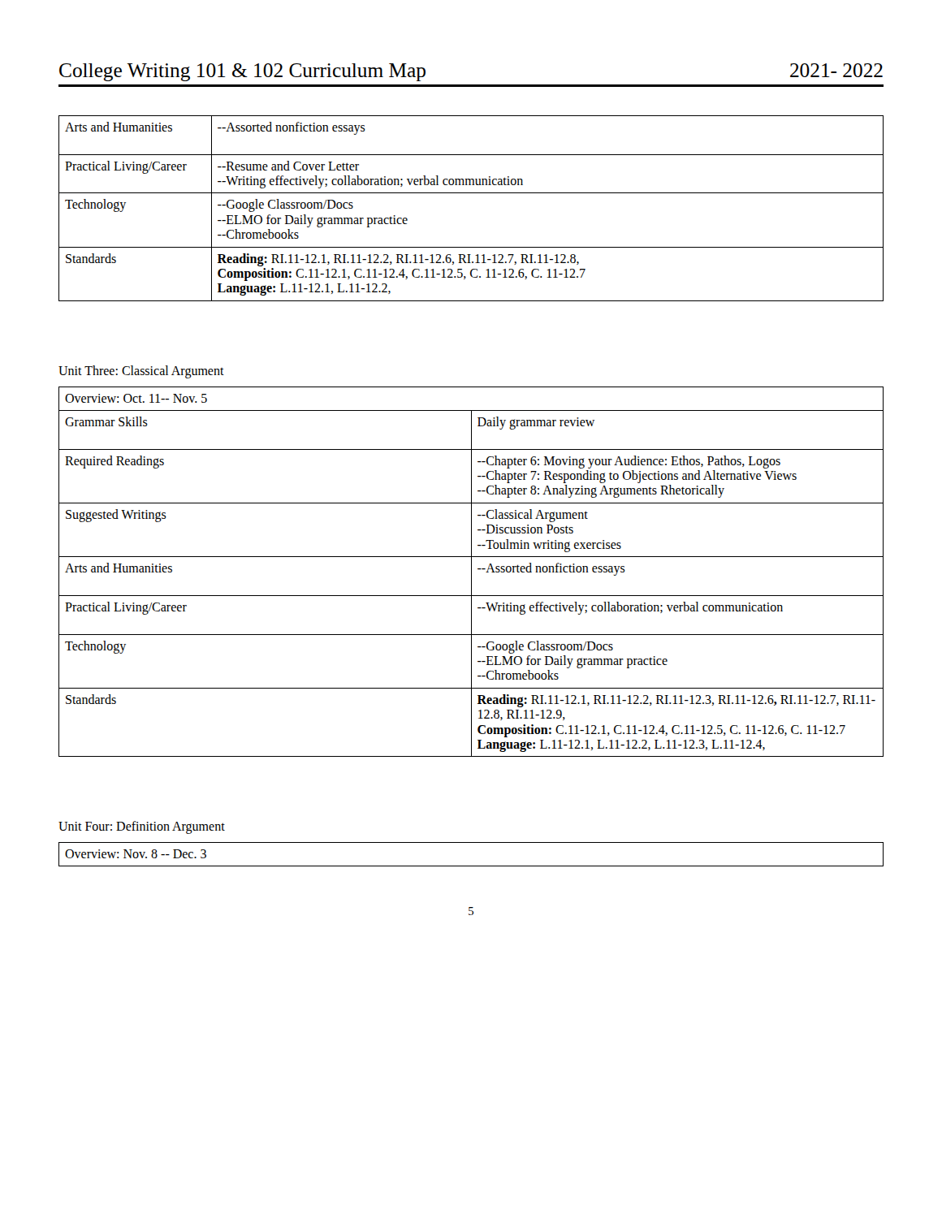College Writing 101 & 102 Curriculum Map 2021- 2022
| Arts and Humanities | --Assorted nonfiction essays |
| Practical Living/Career | --Resume and Cover Letter --Writing effectively; collaboration; verbal communication |
| Technology | --Google Classroom/Docs --ELMO for Daily grammar practice --Chromebooks |
| Standards | Reading: RI.11-12.1, RI.11-12.2, RI.11-12.6, RI.11-12.7, RI.11-12.8, Composition: C.11-12.1, C.11-12.4, C.11-12.5, C. 11-12.6, C. 11-12.7 Language: L.11-12.1, L.11-12.2, |
Unit Three: Classical Argument
| Overview: Oct. 11-- Nov. 5 |
| Grammar Skills | Daily grammar review |
| Required Readings | --Chapter 6: Moving your Audience: Ethos, Pathos, Logos --Chapter 7: Responding to Objections and Alternative Views --Chapter 8: Analyzing Arguments Rhetorically |
| Suggested Writings | --Classical Argument --Discussion Posts --Toulmin writing exercises |
| Arts and Humanities | --Assorted nonfiction essays |
| Practical Living/Career | --Writing effectively; collaboration; verbal communication |
| Technology | --Google Classroom/Docs --ELMO for Daily grammar practice --Chromebooks |
| Standards | Reading: RI.11-12.1, RI.11-12.2, RI.11-12.3, RI.11-12.6 , RI.11-12.7, RI.11-12.8, RI.11-12.9, Composition: C.11-12.1, C.11-12.4, C.11-12.5, C. 11-12.6, C. 11-12.7 Language: L.11-12.1, L.11-12.2, L.11-12.3, L.11-12.4, |
Unit Four: Definition Argument
| Overview: Nov. 8 -- Dec. 3 |
5